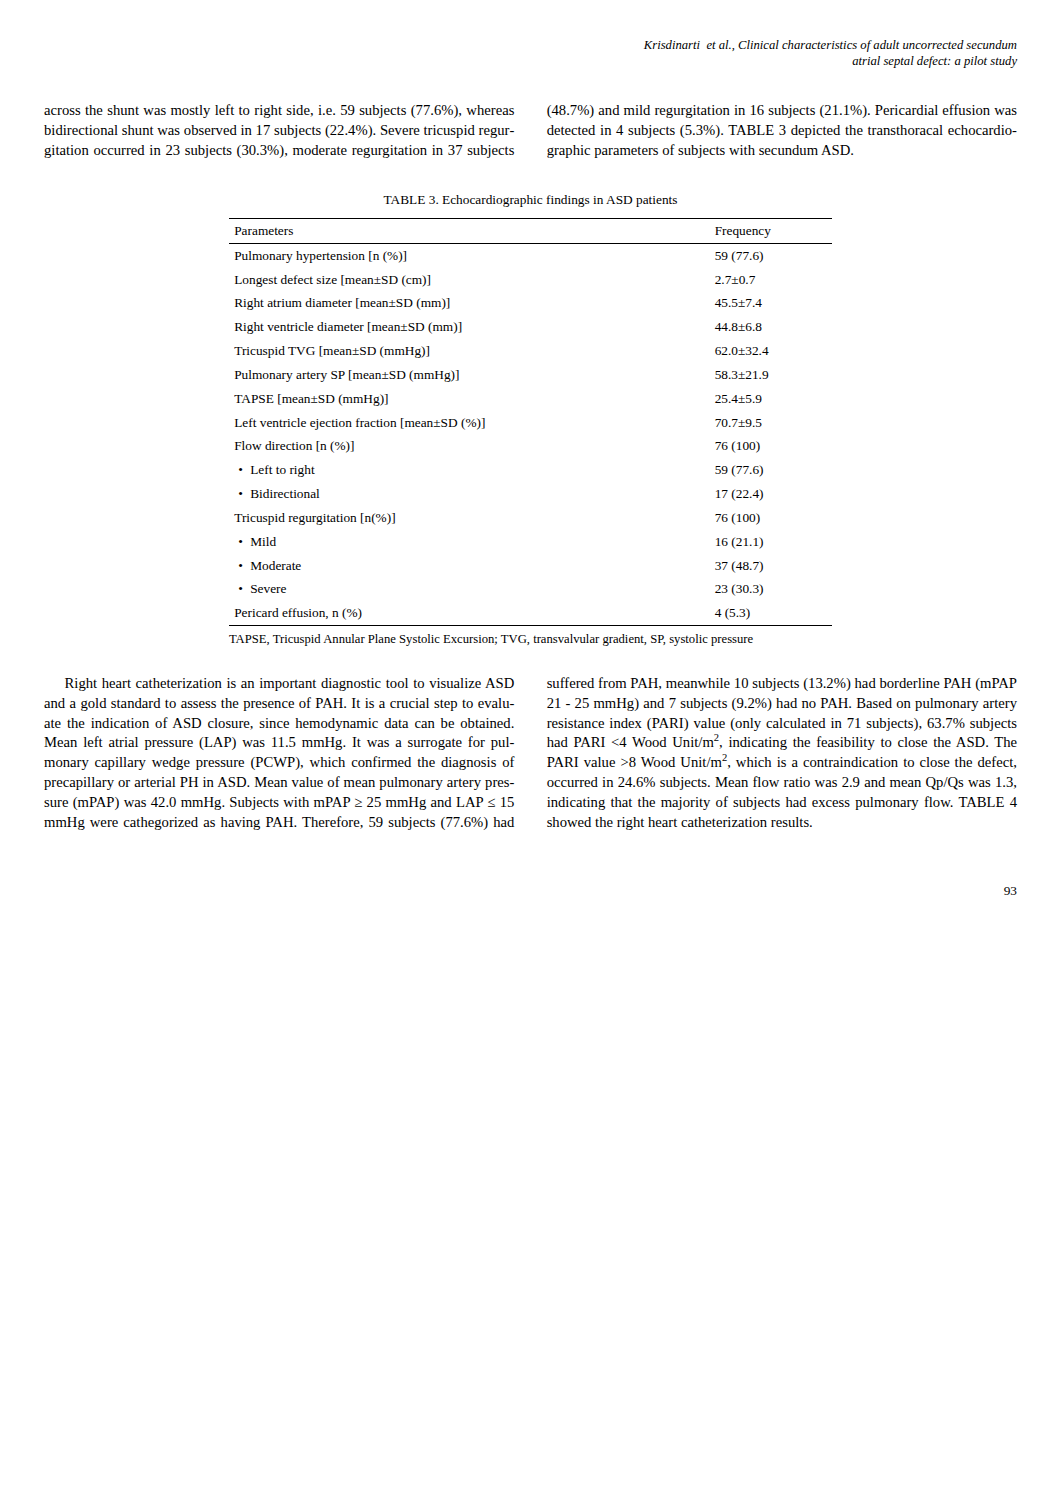Krisdinarti et al., Clinical characteristics of adult uncorrected secundum
atrial septal defect: a pilot study
across the shunt was mostly left to right side, i.e. 59 subjects (77.6%), whereas bidirectional shunt was observed in 17 subjects (22.4%). Severe tricuspid regurgitation occurred in 23 subjects (30.3%), moderate regurgitation in 37 subjects (48.7%) and mild regurgitation in 16 subjects (21.1%). Pericardial effusion was detected in 4 subjects (5.3%). TABLE 3 depicted the transthoracal echocardiographic parameters of subjects with secundum ASD.
TABLE 3. Echocardiographic findings in ASD patients
| Parameters | Frequency |
| --- | --- |
| Pulmonary hypertension [n (%)] | 59 (77.6) |
| Longest defect size [mean±SD (cm)] | 2.7±0.7 |
| Right atrium diameter [mean±SD (mm)] | 45.5±7.4 |
| Right ventricle diameter [mean±SD (mm)] | 44.8±6.8 |
| Tricuspid TVG [mean±SD (mmHg)] | 62.0±32.4 |
| Pulmonary artery SP [mean±SD (mmHg)] | 58.3±21.9 |
| TAPSE [mean±SD (mmHg)] | 25.4±5.9 |
| Left ventricle ejection fraction [mean±SD (%)] | 70.7±9.5 |
| Flow direction [n (%)] | 76 (100) |
| Left to right | 59 (77.6) |
| Bidirectional | 17 (22.4) |
| Tricuspid regurgitation [n(%)] | 76 (100) |
| Mild | 16 (21.1) |
| Moderate | 37 (48.7) |
| Severe | 23 (30.3) |
| Pericard effusion, n (%) | 4 (5.3) |
TAPSE, Tricuspid Annular Plane Systolic Excursion; TVG, transvalvular gradient, SP, systolic pressure
Right heart catheterization is an important diagnostic tool to visualize ASD and a gold standard to assess the presence of PAH. It is a crucial step to evaluate the indication of ASD closure, since hemodynamic data can be obtained. Mean left atrial pressure (LAP) was 11.5 mmHg. It was a surrogate for pulmonary capillary wedge pressure (PCWP), which confirmed the diagnosis of precapillary or arterial PH in ASD. Mean value of mean pulmonary artery pressure (mPAP) was 42.0 mmHg. Subjects with mPAP ≥ 25 mmHg and LAP ≤ 15 mmHg were cathegorized as having PAH. Therefore, 59 subjects (77.6%) had suffered from PAH, meanwhile 10 subjects (13.2%) had borderline PAH (mPAP 21 - 25 mmHg) and 7 subjects (9.2%) had no PAH. Based on pulmonary artery resistance index (PARI) value (only calculated in 71 subjects), 63.7% subjects had PARI <4 Wood Unit/m2, indicating the feasibility to close the ASD. The PARI value >8 Wood Unit/m2, which is a contraindication to close the defect, occurred in 24.6% subjects. Mean flow ratio was 2.9 and mean Qp/Qs was 1.3, indicating that the majority of subjects had excess pulmonary flow. TABLE 4 showed the right heart catheterization results.
93